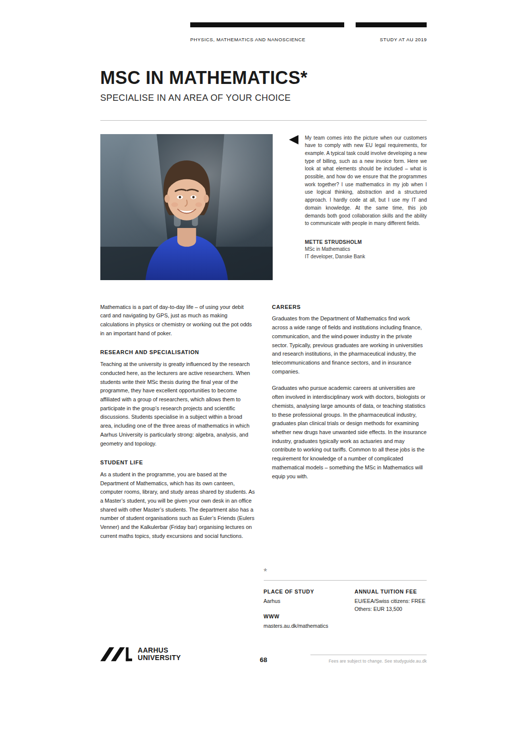Physics, Mathematics and Nanoscience
Study at AU 2019
MSC IN MATHEMATICS*
SPECIALISE IN AN AREA OF YOUR CHOICE
My team comes into the picture when our customers have to comply with new EU legal requirements, for example. A typical task could involve developing a new type of billing, such as a new invoice form. Here we look at what elements should be included – what is possible, and how do we ensure that the programmes work together? I use mathematics in my job when I use logical thinking, abstraction and a structured approach. I hardly code at all, but I use my IT and domain knowledge. At the same time, this job demands both good collaboration skills and the ability to communicate with people in many different fields.
METTE STRUDSHOLM
MSc in Mathematics
IT developer, Danske Bank
Mathematics is a part of day-to-day life – of using your debit card and navigating by GPS, just as much as making calculations in physics or chemistry or working out the pot odds in an important hand of poker.
Research and specialisation
Teaching at the university is greatly influenced by the research conducted here, as the lecturers are active researchers. When students write their MSc thesis during the final year of the programme, they have excellent opportunities to become affiliated with a group of researchers, which allows them to participate in the group’s research projects and scientific discussions. Students specialise in a subject within a broad area, including one of the three areas of mathematics in which Aarhus University is particularly strong: algebra, analysis, and geometry and topology.
Student life
As a student in the programme, you are based at the Department of Mathematics, which has its own canteen, computer rooms, library, and study areas shared by students. As a Master’s student, you will be given your own desk in an office shared with other Master’s students. The department also has a number of student organisations such as Euler’s Friends (Eulers Venner) and the Kalkulerbar (Friday bar) organising lectures on current maths topics, study excursions and social functions.
Careers
Graduates from the Department of Mathematics find work across a wide range of fields and institutions including finance, communication, and the wind-power industry in the private sector. Typically, previous graduates are working in universities and research institutions, in the pharmaceutical industry, the telecommunications and finance sectors, and in insurance companies.
Graduates who pursue academic careers at universities are often involved in interdisciplinary work with doctors, biologists or chemists, analysing large amounts of data, or teaching statistics to these professional groups. In the pharmaceutical industry, graduates plan clinical trials or design methods for examining whether new drugs have unwanted side effects. In the insurance industry, graduates typically work as actuaries and may contribute to working out tariffs. Common to all these jobs is the requirement for knowledge of a number of complicated mathematical models – something the MSc in Mathematics will equip you with.
*
Place of study
Aarhus
WWW
masters.au.dk/mathematics
Annual tuition fee
EU/EEA/Swiss citizens: FREE
Others: EUR 13,500
Aarhus
University
Fees are subject to change. See studyguide.au.dk
68